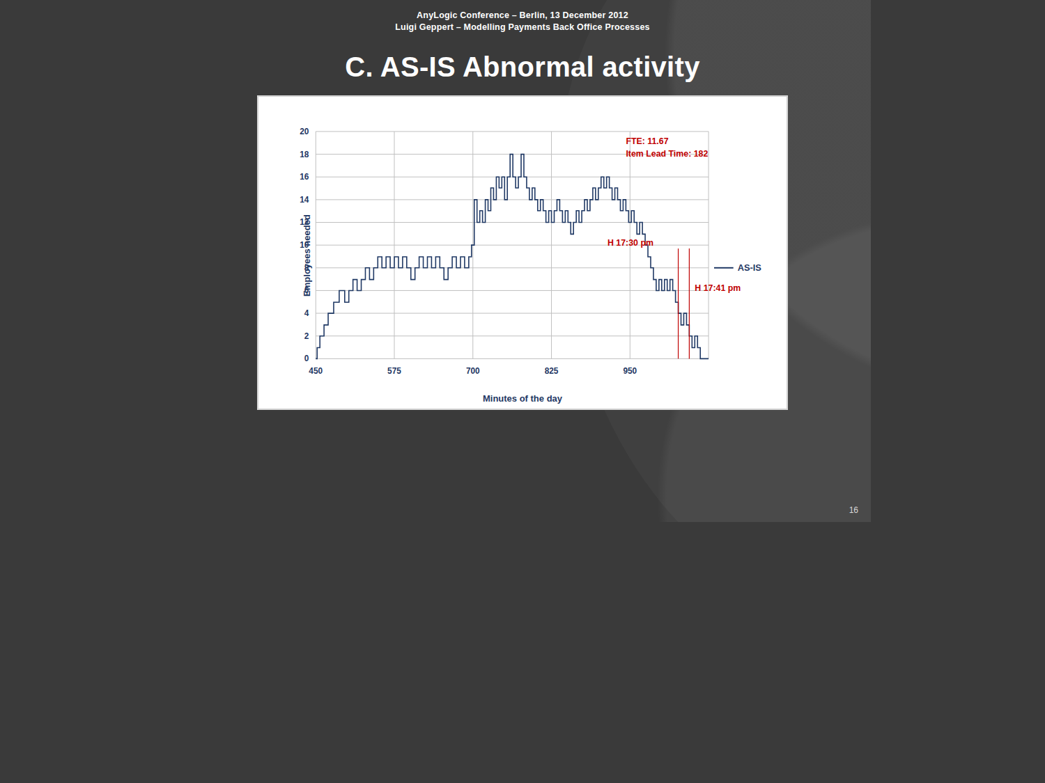AnyLogic Conference – Berlin, 13 December 2012
Luigi Geppert – Modelling Payments Back Office Processes
C. AS-IS Abnormal activity
Employees needed
Minutes of the day
20 18 16 14 12 10 8 6 4 2 0 450 575 700 825 950 FTE: 11.67 Item Lead Time: 182 H 17:30 pm H 17:41 pm AS-IS
16